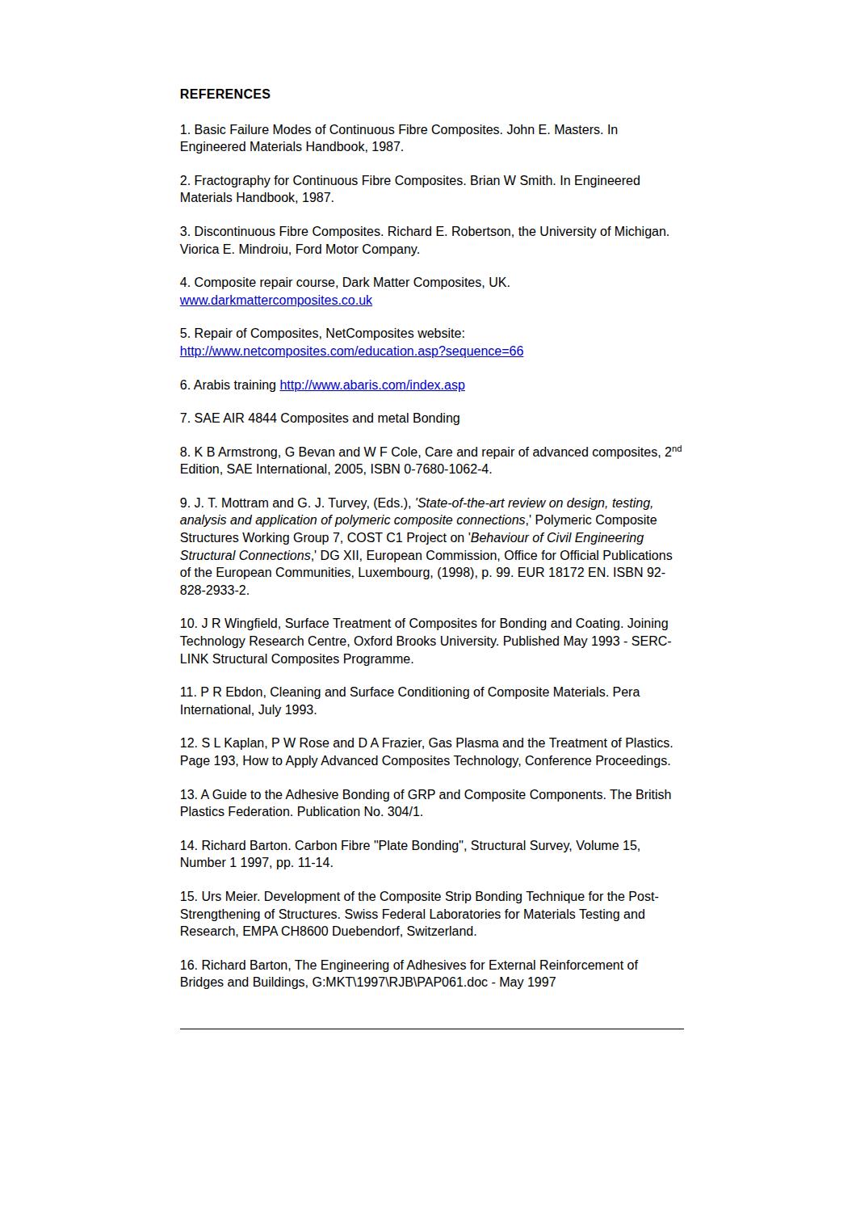REFERENCES
1. Basic Failure Modes of Continuous Fibre Composites. John E. Masters. In Engineered Materials Handbook, 1987.
2. Fractography for Continuous Fibre Composites. Brian W Smith. In Engineered Materials Handbook, 1987.
3. Discontinuous Fibre Composites. Richard E. Robertson, the University of Michigan. Viorica E. Mindroiu, Ford Motor Company.
4. Composite repair course, Dark Matter Composites, UK.
www.darkmattercomposites.co.uk
5. Repair of Composites, NetComposites website:
http://www.netcomposites.com/education.asp?sequence=66
6. Arabis training http://www.abaris.com/index.asp
7. SAE AIR 4844 Composites and metal Bonding
8. K B Armstrong, G Bevan and W F Cole, Care and repair of advanced composites, 2nd Edition, SAE International, 2005, ISBN 0-7680-1062-4.
9. J. T. Mottram and G. J. Turvey, (Eds.), 'State-of-the-art review on design, testing, analysis and application of polymeric composite connections,' Polymeric Composite Structures Working Group 7, COST C1 Project on 'Behaviour of Civil Engineering Structural Connections,' DG XII, European Commission, Office for Official Publications of the European Communities, Luxembourg, (1998), p. 99. EUR 18172 EN. ISBN 92-828-2933-2.
10. J R Wingfield, Surface Treatment of Composites for Bonding and Coating. Joining Technology Research Centre, Oxford Brooks University. Published May 1993 - SERC-LINK Structural Composites Programme.
11. P R Ebdon, Cleaning and Surface Conditioning of Composite Materials. Pera International, July 1993.
12. S L Kaplan, P W Rose and D A Frazier, Gas Plasma and the Treatment of Plastics. Page 193, How to Apply Advanced Composites Technology, Conference Proceedings.
13. A Guide to the Adhesive Bonding of GRP and Composite Components. The British Plastics Federation. Publication No. 304/1.
14. Richard Barton. Carbon Fibre "Plate Bonding", Structural Survey, Volume 15, Number 1 1997, pp. 11-14.
15. Urs Meier. Development of the Composite Strip Bonding Technique for the Post-Strengthening of Structures. Swiss Federal Laboratories for Materials Testing and Research, EMPA CH8600 Duebendorf, Switzerland.
16. Richard Barton, The Engineering of Adhesives for External Reinforcement of Bridges and Buildings, G:MKT\1997\RJB\PAP061.doc - May 1997